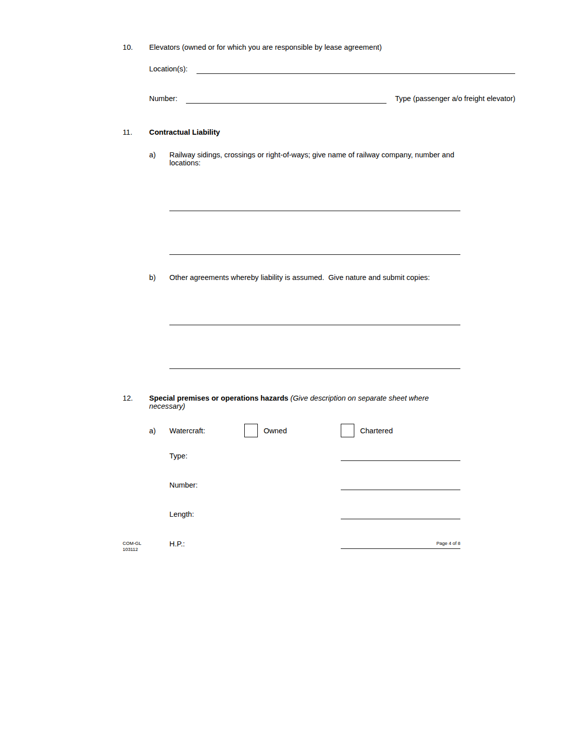10.
Elevators (owned or for which you are responsible by lease agreement)
Location(s):
Number:
Type (passenger a/o freight elevator)
11.
Contractual Liability
a)
Railway sidings, crossings or right-of-ways; give name of railway company, number and locations:
b)
Other agreements whereby liability is assumed. Give nature and submit copies:
12.
Special premises or operations hazards (Give description on separate sheet where necessary)
a)
Watercraft:
Owned
Chartered
Type:
Number:
Length:
H.P.:
COM-GL
103112
Page 4 of 8